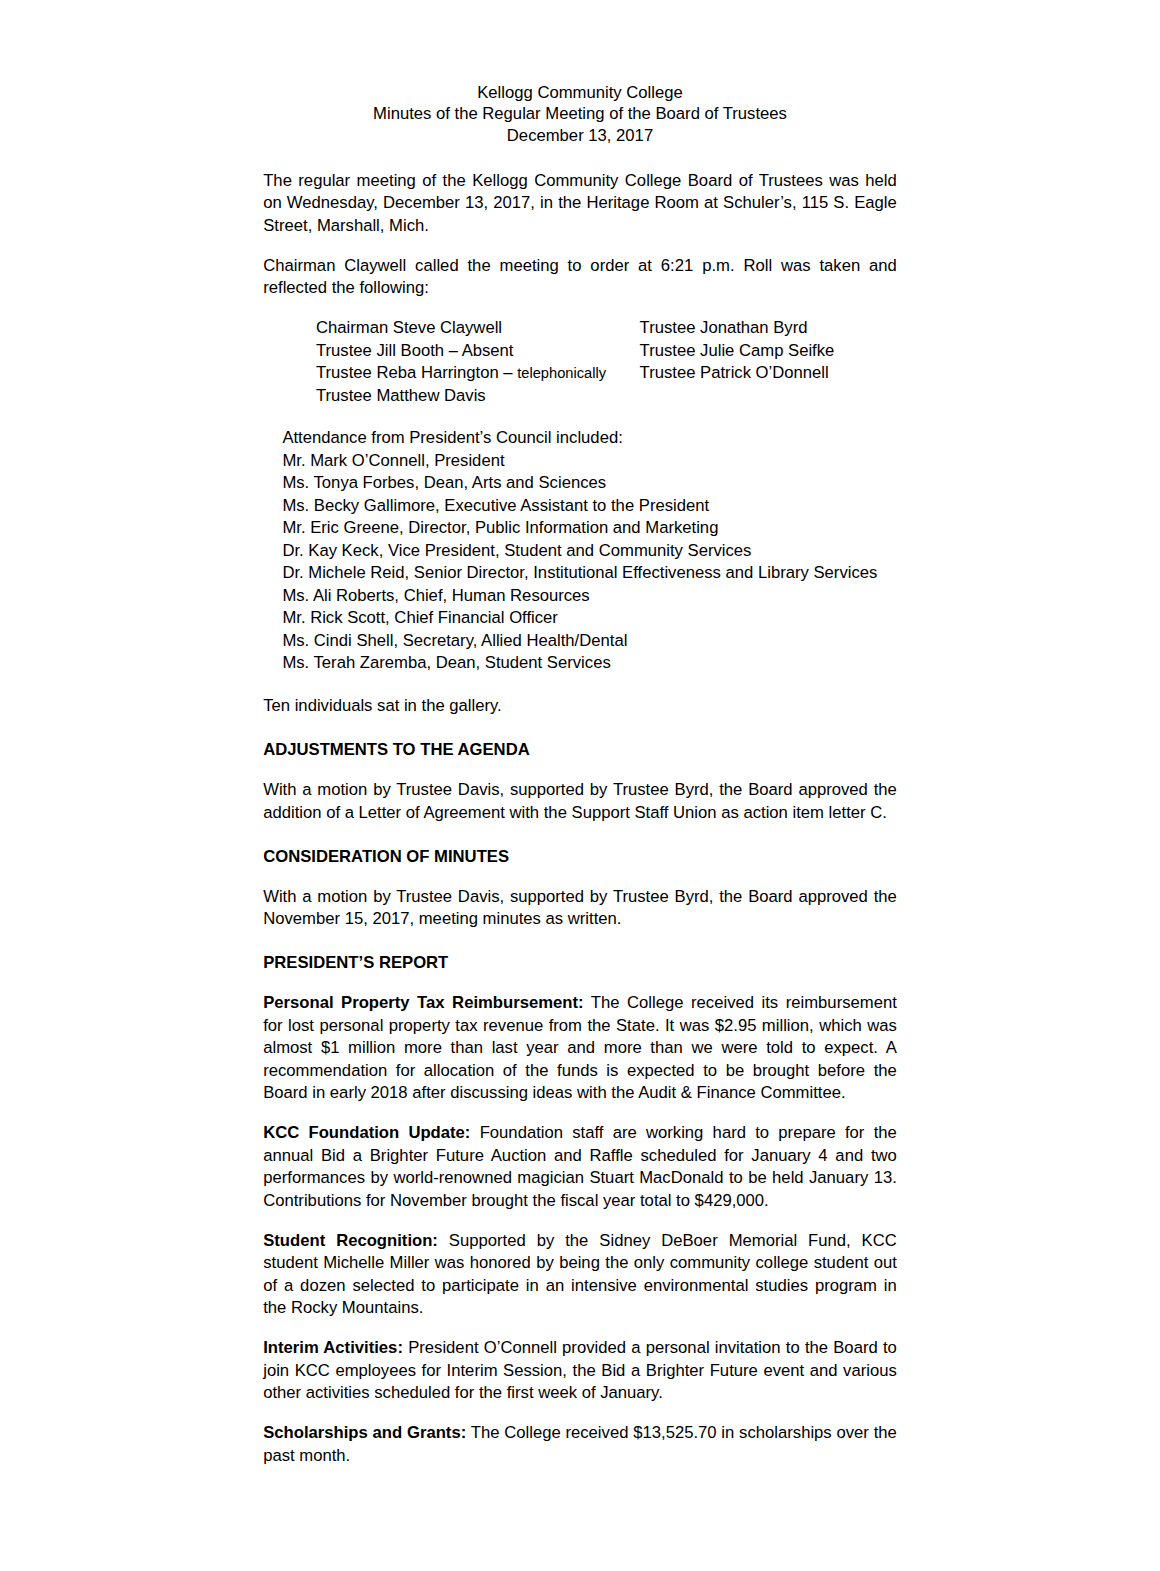Kellogg Community College
Minutes of the Regular Meeting of the Board of Trustees
December 13, 2017
The regular meeting of the Kellogg Community College Board of Trustees was held on Wednesday, December 13, 2017, in the Heritage Room at Schuler’s, 115 S. Eagle Street, Marshall, Mich.
Chairman Claywell called the meeting to order at 6:21 p.m. Roll was taken and reflected the following:
| Chairman Steve Claywell | Trustee Jonathan Byrd |
| Trustee Jill Booth – Absent | Trustee Julie Camp Seifke |
| Trustee Reba Harrington – telephonically | Trustee Patrick O’Donnell |
| Trustee Matthew Davis | |
Attendance from President’s Council included:
Mr. Mark O’Connell, President
Ms. Tonya Forbes, Dean, Arts and Sciences
Ms. Becky Gallimore, Executive Assistant to the President
Mr. Eric Greene, Director, Public Information and Marketing
Dr. Kay Keck, Vice President, Student and Community Services
Dr. Michele Reid, Senior Director, Institutional Effectiveness and Library Services
Ms. Ali Roberts, Chief, Human Resources
Mr. Rick Scott, Chief Financial Officer
Ms. Cindi Shell, Secretary, Allied Health/Dental
Ms. Terah Zaremba, Dean, Student Services
Ten individuals sat in the gallery.
ADJUSTMENTS TO THE AGENDA
With a motion by Trustee Davis, supported by Trustee Byrd, the Board approved the addition of a Letter of Agreement with the Support Staff Union as action item letter C.
CONSIDERATION OF MINUTES
With a motion by Trustee Davis, supported by Trustee Byrd, the Board approved the November 15, 2017, meeting minutes as written.
PRESIDENT’S REPORT
Personal Property Tax Reimbursement: The College received its reimbursement for lost personal property tax revenue from the State. It was $2.95 million, which was almost $1 million more than last year and more than we were told to expect. A recommendation for allocation of the funds is expected to be brought before the Board in early 2018 after discussing ideas with the Audit & Finance Committee.
KCC Foundation Update: Foundation staff are working hard to prepare for the annual Bid a Brighter Future Auction and Raffle scheduled for January 4 and two performances by world-renowned magician Stuart MacDonald to be held January 13. Contributions for November brought the fiscal year total to $429,000.
Student Recognition: Supported by the Sidney DeBoer Memorial Fund, KCC student Michelle Miller was honored by being the only community college student out of a dozen selected to participate in an intensive environmental studies program in the Rocky Mountains.
Interim Activities: President O’Connell provided a personal invitation to the Board to join KCC employees for Interim Session, the Bid a Brighter Future event and various other activities scheduled for the first week of January.
Scholarships and Grants: The College received $13,525.70 in scholarships over the past month.